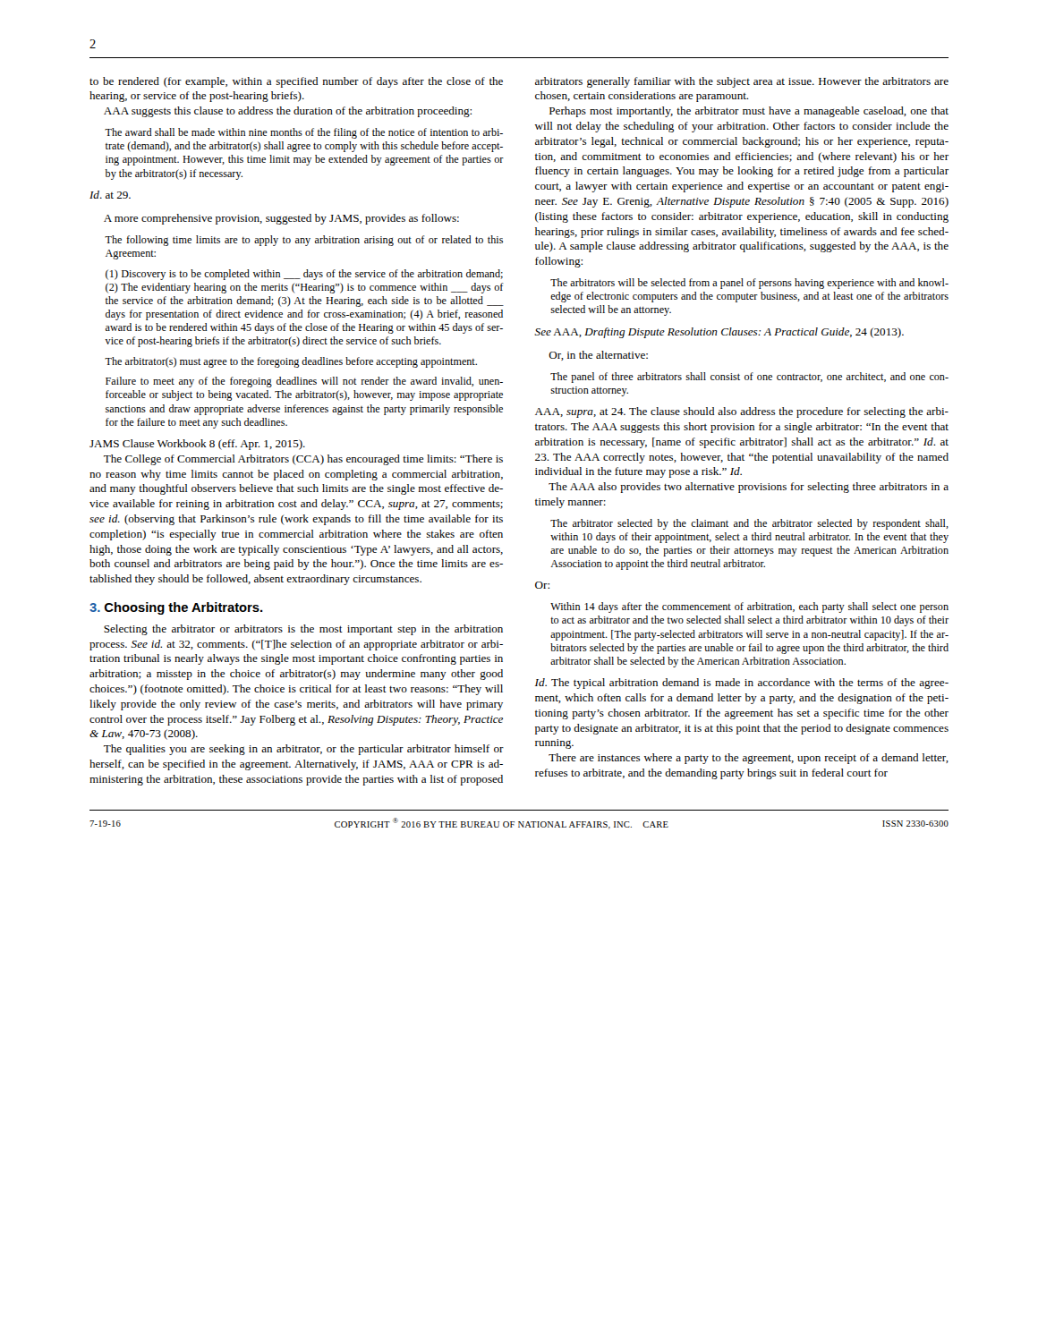2
to be rendered (for example, within a specified number of days after the close of the hearing, or service of the post-hearing briefs).
AAA suggests this clause to address the duration of the arbitration proceeding:
The award shall be made within nine months of the filing of the notice of intention to arbitrate (demand), and the arbitrator(s) shall agree to comply with this schedule before accepting appointment. However, this time limit may be extended by agreement of the parties or by the arbitrator(s) if necessary.
Id. at 29.
A more comprehensive provision, suggested by JAMS, provides as follows:
The following time limits are to apply to any arbitration arising out of or related to this Agreement:
(1) Discovery is to be completed within ___ days of the service of the arbitration demand; (2) The evidentiary hearing on the merits (“Hearing”) is to commence within ___ days of the service of the arbitration demand; (3) At the Hearing, each side is to be allotted ___ days for presentation of direct evidence and for cross-examination; (4) A brief, reasoned award is to be rendered within 45 days of the close of the Hearing or within 45 days of service of post-hearing briefs if the arbitrator(s) direct the service of such briefs.
The arbitrator(s) must agree to the foregoing deadlines before accepting appointment.
Failure to meet any of the foregoing deadlines will not render the award invalid, unenforceable or subject to being vacated. The arbitrator(s), however, may impose appropriate sanctions and draw appropriate adverse inferences against the party primarily responsible for the failure to meet any such deadlines.
JAMS Clause Workbook 8 (eff. Apr. 1, 2015).
The College of Commercial Arbitrators (CCA) has encouraged time limits: “There is no reason why time limits cannot be placed on completing a commercial arbitration, and many thoughtful observers believe that such limits are the single most effective device available for reining in arbitration cost and delay.” CCA, supra, at 27, comments; see id. (observing that Parkinson’s rule (work expands to fill the time available for its completion) “is especially true in commercial arbitration where the stakes are often high, those doing the work are typically conscientious ‘Type A’ lawyers, and all actors, both counsel and arbitrators are being paid by the hour.”). Once the time limits are established they should be followed, absent extraordinary circumstances.
3. Choosing the Arbitrators.
Selecting the arbitrator or arbitrators is the most important step in the arbitration process. See id. at 32, comments. (“[T]he selection of an appropriate arbitrator or arbitration tribunal is nearly always the single most important choice confronting parties in arbitration; a misstep in the choice of arbitrator(s) may undermine many other good choices.”) (footnote omitted). The choice is critical for at least two reasons: “They will likely provide the only review of the case’s merits, and arbitrators will have primary control over the process itself.” Jay Folberg et al., Resolving Disputes: Theory, Practice & Law, 470-73 (2008).
The qualities you are seeking in an arbitrator, or the particular arbitrator himself or herself, can be specified in the agreement. Alternatively, if JAMS, AAA or CPR is administering the arbitration, these associations provide the parties with a list of proposed arbitrators generally familiar with the subject area at issue. However the arbitrators are chosen, certain considerations are paramount.
Perhaps most importantly, the arbitrator must have a manageable caseload, one that will not delay the scheduling of your arbitration. Other factors to consider include the arbitrator’s legal, technical or commercial background; his or her experience, reputation, and commitment to economies and efficiencies; and (where relevant) his or her fluency in certain languages. You may be looking for a retired judge from a particular court, a lawyer with certain experience and expertise or an accountant or patent engineer. See Jay E. Grenig, Alternative Dispute Resolution § 7:40 (2005 & Supp. 2016) (listing these factors to consider: arbitrator experience, education, skill in conducting hearings, prior rulings in similar cases, availability, timeliness of awards and fee schedule). A sample clause addressing arbitrator qualifications, suggested by the AAA, is the following:
The arbitrators will be selected from a panel of persons having experience with and knowledge of electronic computers and the computer business, and at least one of the arbitrators selected will be an attorney.
See AAA, Drafting Dispute Resolution Clauses: A Practical Guide, 24 (2013).
Or, in the alternative:
The panel of three arbitrators shall consist of one contractor, one architect, and one construction attorney.
AAA, supra, at 24. The clause should also address the procedure for selecting the arbitrators. The AAA suggests this short provision for a single arbitrator: “In the event that arbitration is necessary, [name of specific arbitrator] shall act as the arbitrator.” Id. at 23. The AAA correctly notes, however, that “the potential unavailability of the named individual in the future may pose a risk.” Id.
The AAA also provides two alternative provisions for selecting three arbitrators in a timely manner:
The arbitrator selected by the claimant and the arbitrator selected by respondent shall, within 10 days of their appointment, select a third neutral arbitrator. In the event that they are unable to do so, the parties or their attorneys may request the American Arbitration Association to appoint the third neutral arbitrator.
Or:
Within 14 days after the commencement of arbitration, each party shall select one person to act as arbitrator and the two selected shall select a third arbitrator within 10 days of their appointment. [The party-selected arbitrators will serve in a non-neutral capacity]. If the arbitrators selected by the parties are unable or fail to agree upon the third arbitrator, the third arbitrator shall be selected by the American Arbitration Association.
Id. The typical arbitration demand is made in accordance with the terms of the agreement, which often calls for a demand letter by a party, and the designation of the petitioning party’s chosen arbitrator. If the agreement has set a specific time for the other party to designate an arbitrator, it is at this point that the period to designate commences running.
There are instances where a party to the agreement, upon receipt of a demand letter, refuses to arbitrate, and the demanding party brings suit in federal court for
7-19-16
COPYRIGHT ® 2016 BY THE BUREAU OF NATIONAL AFFAIRS, INC. CARE
ISSN 2330-6300